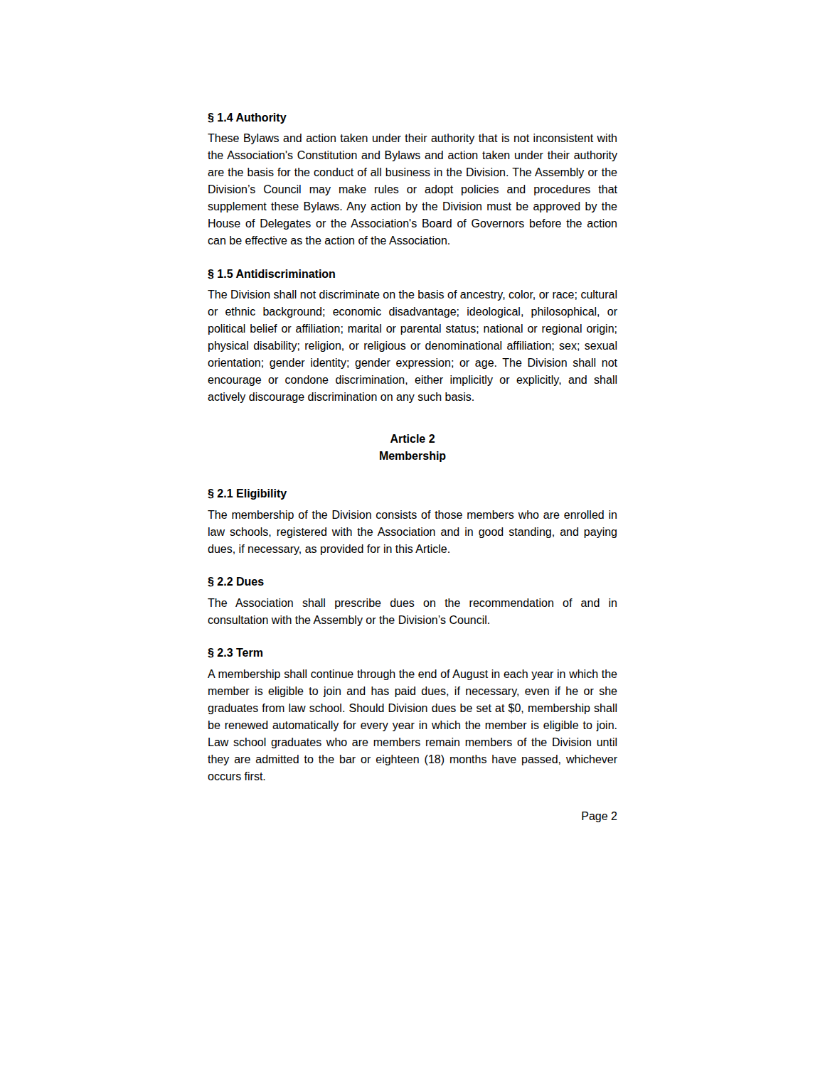§ 1.4 Authority
These Bylaws and action taken under their authority that is not inconsistent with the Association's Constitution and Bylaws and action taken under their authority are the basis for the conduct of all business in the Division. The Assembly or the Division’s Council may make rules or adopt policies and procedures that supplement these Bylaws. Any action by the Division must be approved by the House of Delegates or the Association's Board of Governors before the action can be effective as the action of the Association.
§ 1.5 Antidiscrimination
The Division shall not discriminate on the basis of ancestry, color, or race; cultural or ethnic background; economic disadvantage; ideological, philosophical, or political belief or affiliation; marital or parental status; national or regional origin; physical disability; religion, or religious or denominational affiliation; sex; sexual orientation; gender identity; gender expression; or age. The Division shall not encourage or condone discrimination, either implicitly or explicitly, and shall actively discourage discrimination on any such basis.
Article 2
Membership
§ 2.1 Eligibility
The membership of the Division consists of those members who are enrolled in law schools, registered with the Association and in good standing, and paying dues, if necessary, as provided for in this Article.
§ 2.2 Dues
The Association shall prescribe dues on the recommendation of and in consultation with the Assembly or the Division’s Council.
§ 2.3 Term
A membership shall continue through the end of August in each year in which the member is eligible to join and has paid dues, if necessary, even if he or she graduates from law school. Should Division dues be set at $0, membership shall be renewed automatically for every year in which the member is eligible to join. Law school graduates who are members remain members of the Division until they are admitted to the bar or eighteen (18) months have passed, whichever occurs first.
Page 2